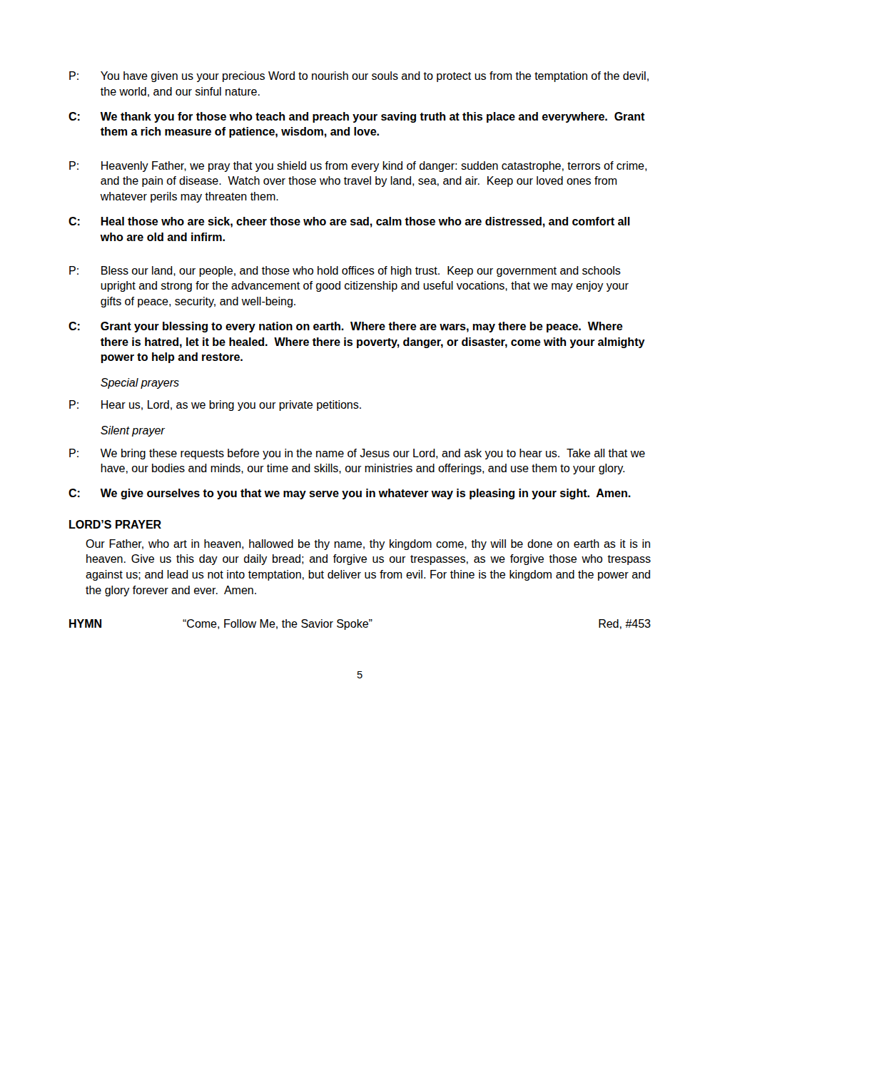P:
You have given us your precious Word to nourish our souls and to protect us from the temptation of the devil, the world, and our sinful nature.
C:
We thank you for those who teach and preach your saving truth at this place and everywhere. Grant them a rich measure of patience, wisdom, and love.
P:
Heavenly Father, we pray that you shield us from every kind of danger: sudden catastrophe, terrors of crime, and the pain of disease. Watch over those who travel by land, sea, and air. Keep our loved ones from whatever perils may threaten them.
C:
Heal those who are sick, cheer those who are sad, calm those who are distressed, and comfort all who are old and infirm.
P:
Bless our land, our people, and those who hold offices of high trust. Keep our government and schools upright and strong for the advancement of good citizenship and useful vocations, that we may enjoy your gifts of peace, security, and well-being.
C:
Grant your blessing to every nation on earth. Where there are wars, may there be peace. Where there is hatred, let it be healed. Where there is poverty, danger, or disaster, come with your almighty power to help and restore.
Special prayers
P:
Hear us, Lord, as we bring you our private petitions.
Silent prayer
P:
We bring these requests before you in the name of Jesus our Lord, and ask you to hear us. Take all that we have, our bodies and minds, our time and skills, our ministries and offerings, and use them to your glory.
C:
We give ourselves to you that we may serve you in whatever way is pleasing in your sight. Amen.
LORD’S PRAYER
Our Father, who art in heaven, hallowed be thy name, thy kingdom come, thy will be done on earth as it is in heaven. Give us this day our daily bread; and forgive us our trespasses, as we forgive those who trespass against us; and lead us not into temptation, but deliver us from evil. For thine is the kingdom and the power and the glory forever and ever. Amen.
HYMN
“Come, Follow Me, the Savior Spoke”
Red, #453
5